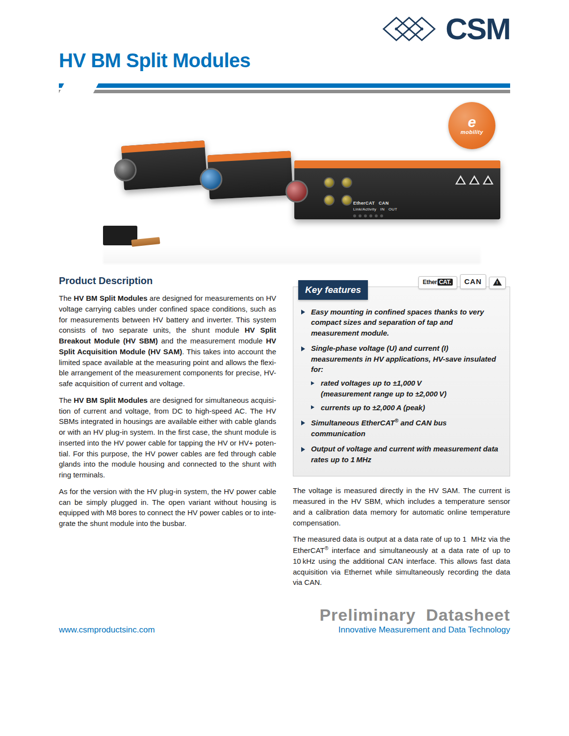CSM
HV BM Split Modules
e mobility
EtherCAT CAN
Link/Activity IN OUT
Product Description
The HV BM Split Modules are designed for measurements on HV voltage carrying cables under confined space conditions, such as for measurements between HV battery and inverter. This system consists of two separate units, the shunt module HV Split Breakout Module (HV SBM) and the measurement module HV Split Acquisition Module (HV SAM). This takes into account the limited space available at the measuring point and allows the flexible arrangement of the measurement components for precise, HV-safe acquisition of current and voltage.
The HV BM Split Modules are designed for simultaneous acquisition of current and voltage, from DC to high-speed AC. The HV SBMs integrated in housings are available either with cable glands or with an HV plug-in system. In the first case, the shunt module is inserted into the HV power cable for tapping the HV or HV+ potential. For this purpose, the HV power cables are fed through cable glands into the module housing and connected to the shunt with ring terminals.
As for the version with the HV plug-in system, the HV power cable can be simply plugged in. The open variant without housing is equipped with M8 bores to connect the HV power cables or to integrate the shunt module into the busbar.
EtherCAT. CAN
Key features
Easy mounting in confined spaces thanks to very compact sizes and separation of tap and measurement module.
Single-phase voltage (U) and current (I) measurements in HV applications, HV-save insulated for:
rated voltages up to ±1,000 V
(measurement range up to ±2,000 V)
currents up to ±2,000 A (peak)
Simultaneous EtherCAT® and CAN bus communication
Output of voltage and current with measurement data rates up to 1 MHz
The voltage is measured directly in the HV SAM. The current is measured in the HV SBM, which includes a temperature sensor and a calibration data memory for automatic online temperature compensation.
The measured data is output at a data rate of up to 1 MHz via the EtherCAT® interface and simultaneously at a data rate of up to 10 kHz using the additional CAN interface. This allows fast data acquisition via Ethernet while simultaneously recording the data via CAN.
Preliminary Datasheet
www.csmproductsinc.com
Innovative Measurement and Data Technology